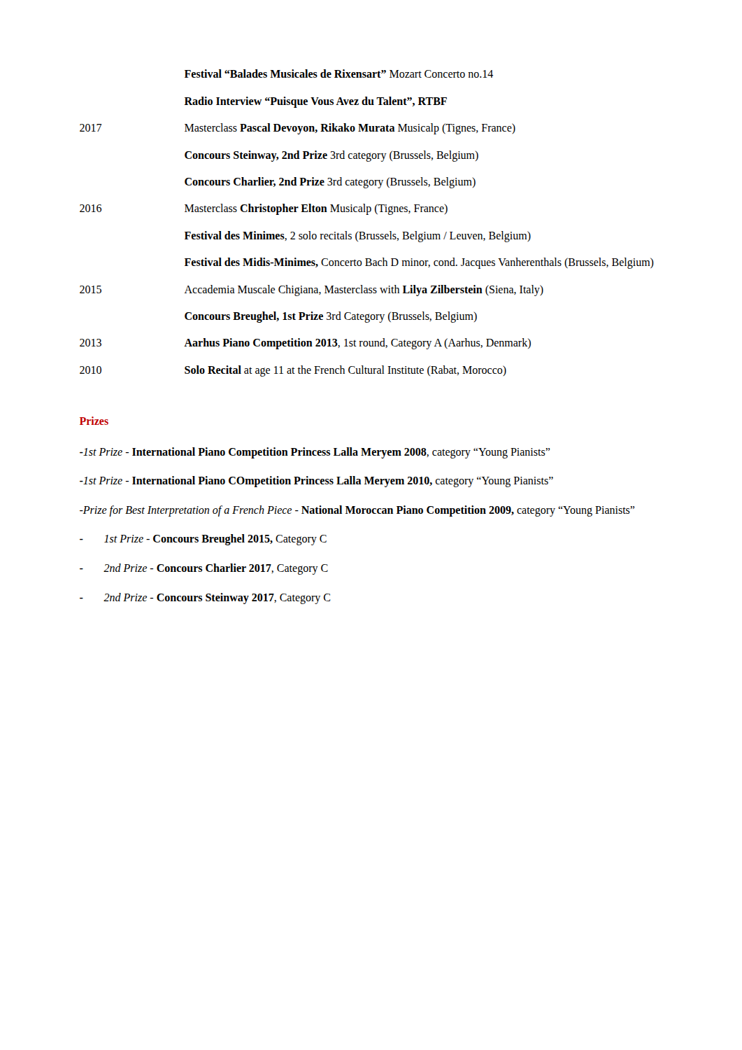| | Festival “Balades Musicales de Rixensart” Mozart Concerto no.14 |
| | Radio Interview “Puisque Vous Avez du Talent”, RTBF |
| 2017 | Masterclass Pascal Devoyon, Rikako Murata Musicalp (Tignes, France) Concours Steinway, 2nd Prize 3rd category (Brussels, Belgium) Concours Charlier, 2nd Prize 3rd category (Brussels, Belgium) |
| 2016 | Masterclass Christopher Elton Musicalp (Tignes, France) Festival des Minimes , 2 solo recitals (Brussels, Belgium / Leuven, Belgium) Festival des Midis-Minimes, Concerto Bach D minor, cond. Jacques Vanherenthals (Brussels, Belgium) |
| 2015 | Accademia Muscale Chigiana, Masterclass with Lilya Zilberstein (Siena, Italy) Concours Breughel, 1st Prize 3rd Category (Brussels, Belgium) |
| 2013 | Aarhus Piano Competition 2013 , 1st round, Category A (Aarhus, Denmark) |
| 2010 | Solo Recital at age 11 at the French Cultural Institute (Rabat, Morocco) |
Prizes
-1st Prize - International Piano Competition Princess Lalla Meryem 2008, category “Young Pianists”
-1st Prize - International Piano COmpetition Princess Lalla Meryem 2010, category “Young Pianists”
-Prize for Best Interpretation of a French Piece - National Moroccan Piano Competition 2009, category “Young Pianists”
1st Prize - Concours Breughel 2015, Category C
2nd Prize - Concours Charlier 2017, Category C
2nd Prize - Concours Steinway 2017, Category C